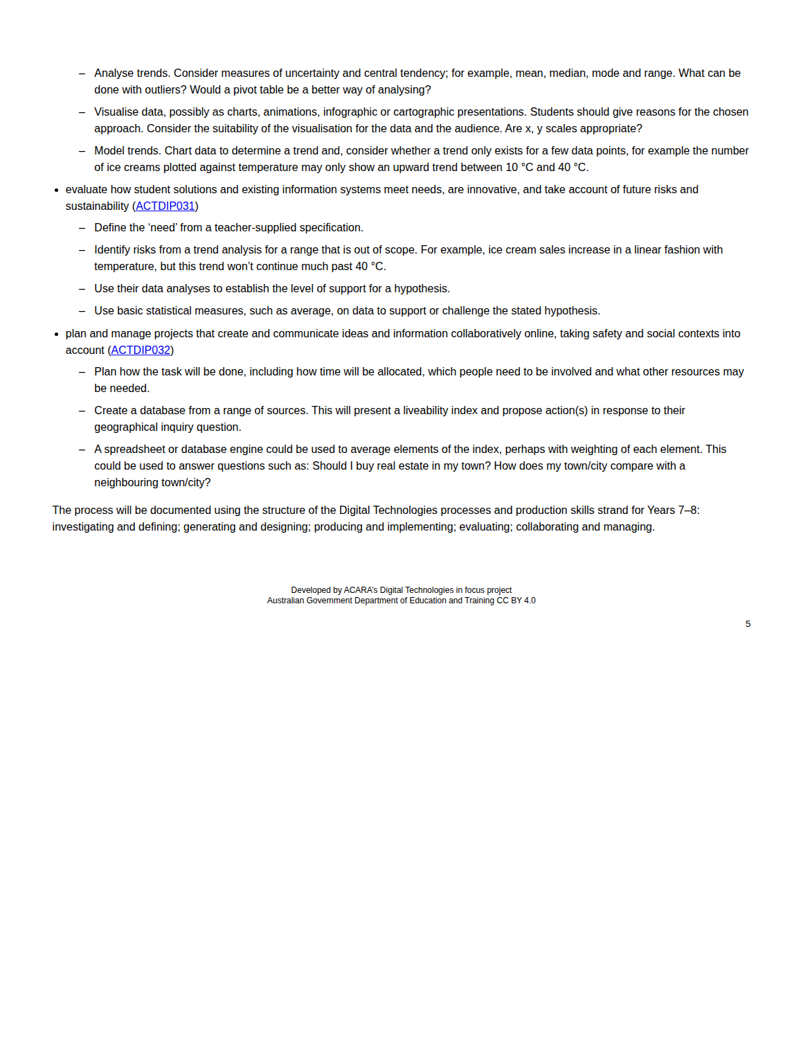Analyse trends. Consider measures of uncertainty and central tendency; for example, mean, median, mode and range. What can be done with outliers? Would a pivot table be a better way of analysing?
Visualise data, possibly as charts, animations, infographic or cartographic presentations. Students should give reasons for the chosen approach. Consider the suitability of the visualisation for the data and the audience. Are x, y scales appropriate?
Model trends. Chart data to determine a trend and, consider whether a trend only exists for a few data points, for example the number of ice creams plotted against temperature may only show an upward trend between 10 °C and 40 °C.
evaluate how student solutions and existing information systems meet needs, are innovative, and take account of future risks and sustainability (ACTDIP031)
Define the ‘need’ from a teacher-supplied specification.
Identify risks from a trend analysis for a range that is out of scope. For example, ice cream sales increase in a linear fashion with temperature, but this trend won’t continue much past 40 °C.
Use their data analyses to establish the level of support for a hypothesis.
Use basic statistical measures, such as average, on data to support or challenge the stated hypothesis.
plan and manage projects that create and communicate ideas and information collaboratively online, taking safety and social contexts into account (ACTDIP032)
Plan how the task will be done, including how time will be allocated, which people need to be involved and what other resources may be needed.
Create a database from a range of sources. This will present a liveability index and propose action(s) in response to their geographical inquiry question.
A spreadsheet or database engine could be used to average elements of the index, perhaps with weighting of each element. This could be used to answer questions such as: Should I buy real estate in my town? How does my town/city compare with a neighbouring town/city?
The process will be documented using the structure of the Digital Technologies processes and production skills strand for Years 7–8: investigating and defining; generating and designing; producing and implementing; evaluating; collaborating and managing.
Developed by ACARA’s Digital Technologies in focus project
Australian Government Department of Education and Training CC BY 4.0
5